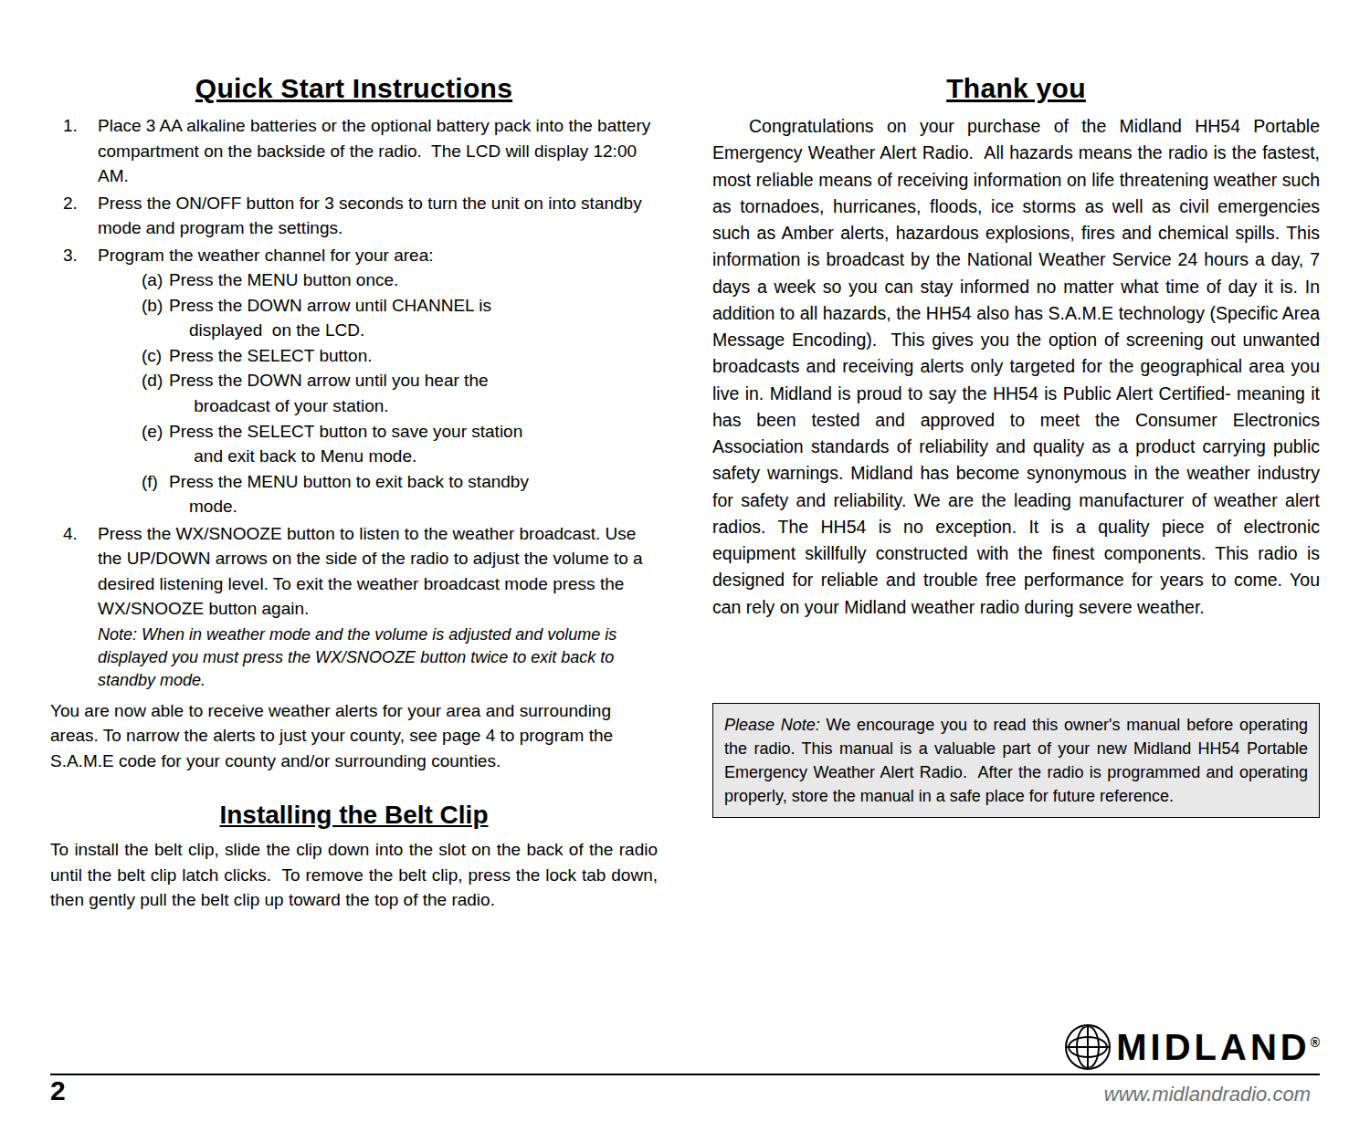Quick Start Instructions
Place 3 AA alkaline batteries or the optional battery pack into the battery compartment on the backside of the radio. The LCD will display 12:00 AM.
Press the ON/OFF button for 3 seconds to turn the unit on into standby mode and program the settings.
Program the weather channel for your area:
(a) Press the MENU button once.
(b) Press the DOWN arrow until CHANNEL is displayed on the LCD.
(c) Press the SELECT button.
(d) Press the DOWN arrow until you hear the broadcast of your station.
(e) Press the SELECT button to save your station and exit back to Menu mode.
(f) Press the MENU button to exit back to standby mode.
Press the WX/SNOOZE button to listen to the weather broadcast. Use the UP/DOWN arrows on the side of the radio to adjust the volume to a desired listening level. To exit the weather broadcast mode press the WX/SNOOZE button again.
Note: When in weather mode and the volume is adjusted and volume is displayed you must press the WX/SNOOZE button twice to exit back to standby mode.
You are now able to receive weather alerts for your area and surrounding areas. To narrow the alerts to just your county, see page 4 to program the S.A.M.E code for your county and/or surrounding counties.
Installing the Belt Clip
To install the belt clip, slide the clip down into the slot on the back of the radio until the belt clip latch clicks. To remove the belt clip, press the lock tab down, then gently pull the belt clip up toward the top of the radio.
Thank you
Congratulations on your purchase of the Midland HH54 Portable Emergency Weather Alert Radio. All hazards means the radio is the fastest, most reliable means of receiving information on life threatening weather such as tornadoes, hurricanes, floods, ice storms as well as civil emergencies such as Amber alerts, hazardous explosions, fires and chemical spills. This information is broadcast by the National Weather Service 24 hours a day, 7 days a week so you can stay informed no matter what time of day it is. In addition to all hazards, the HH54 also has S.A.M.E technology (Specific Area Message Encoding). This gives you the option of screening out unwanted broadcasts and receiving alerts only targeted for the geographical area you live in. Midland is proud to say the HH54 is Public Alert Certified- meaning it has been tested and approved to meet the Consumer Electronics Association standards of reliability and quality as a product carrying public safety warnings. Midland has become synonymous in the weather industry for safety and reliability. We are the leading manufacturer of weather alert radios. The HH54 is no exception. It is a quality piece of electronic equipment skillfully constructed with the finest components. This radio is designed for reliable and trouble free performance for years to come. You can rely on your Midland weather radio during severe weather.
Please Note: We encourage you to read this owner's manual before operating the radio. This manual is a valuable part of your new Midland HH54 Portable Emergency Weather Alert Radio. After the radio is programmed and operating properly, store the manual in a safe place for future reference.
2
www.midlandradio.com
MIDLAND®